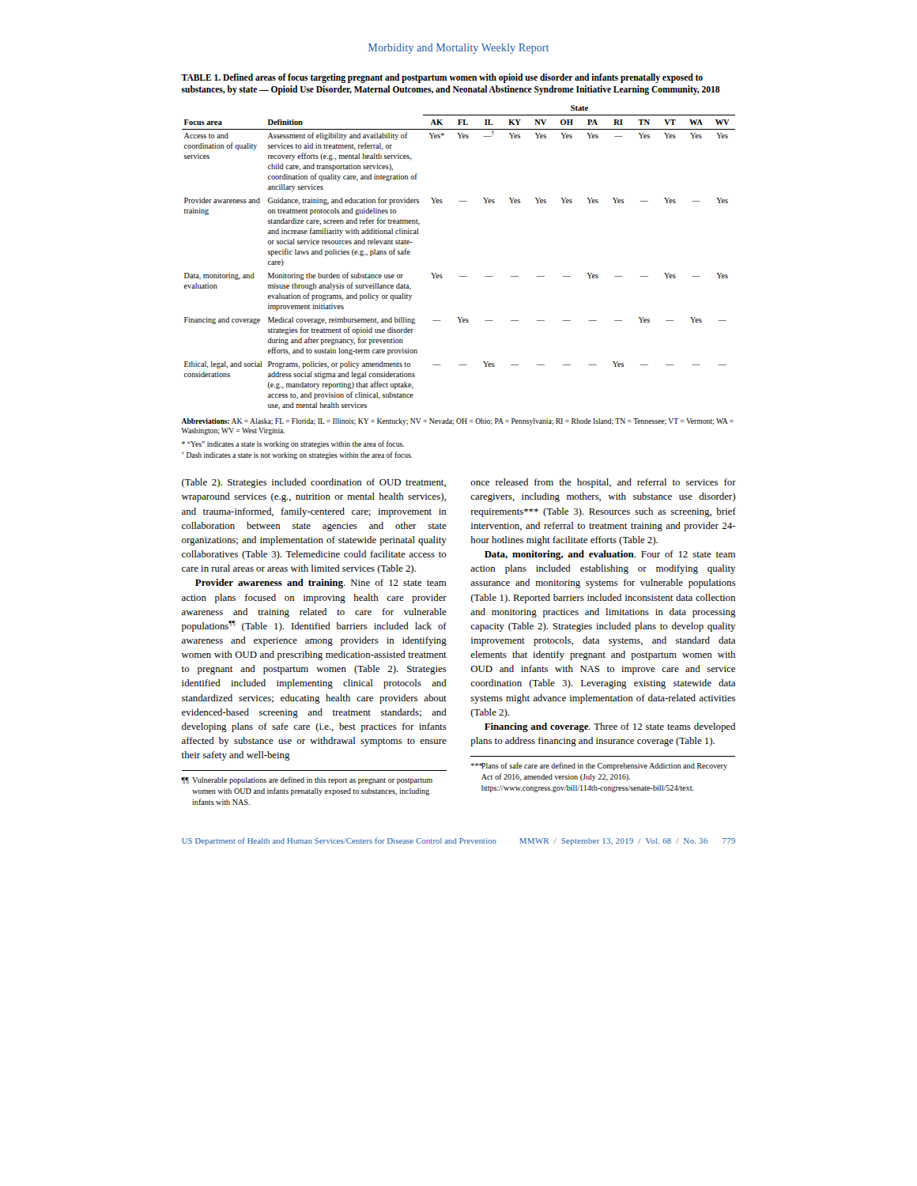Morbidity and Mortality Weekly Report
TABLE 1. Defined areas of focus targeting pregnant and postpartum women with opioid use disorder and infants prenatally exposed to substances, by state — Opioid Use Disorder, Maternal Outcomes, and Neonatal Abstinence Syndrome Initiative Learning Community, 2018
| | | State |
| --- | --- | --- |
| Focus area | Definition | AK | FL | IL | KY | NV | OH | PA | RI | TN | VT | WA | WV |
| Access to and coordination of quality services | Assessment of eligibility and availability of services to aid in treatment, referral, or recovery efforts (e.g., mental health services, child care, and transportation services), coordination of quality care, and integration of ancillary services | Yes* | Yes | — † | Yes | Yes | Yes | Yes | — | Yes | Yes | Yes | Yes |
| Provider awareness and training | Guidance, training, and education for providers on treatment protocols and guidelines to standardize care, screen and refer for treatment, and increase familiarity with additional clinical or social service resources and relevant state-specific laws and policies (e.g., plans of safe care) | Yes | — | Yes | Yes | Yes | Yes | Yes | Yes | — | Yes | — | Yes |
| Data, monitoring, and evaluation | Monitoring the burden of substance use or misuse through analysis of surveillance data, evaluation of programs, and policy or quality improvement initiatives | Yes | — | — | — | — | — | Yes | — | — | Yes | — | Yes |
| Financing and coverage | Medical coverage, reimbursement, and billing strategies for treatment of opioid use disorder during and after pregnancy, for prevention efforts, and to sustain long-term care provision | — | Yes | — | — | — | — | — | — | Yes | — | Yes | — |
| Ethical, legal, and social considerations | Programs, policies, or policy amendments to address social stigma and legal considerations (e.g., mandatory reporting) that affect uptake, access to, and provision of clinical, substance use, and mental health services | — | — | Yes | — | — | — | — | Yes | — | — | — | — |
Abbreviations: AK = Alaska; FL = Florida; IL = Illinois; KY = Kentucky; NV = Nevada; OH = Ohio; PA = Pennsylvania; RI = Rhode Island; TN = Tennessee; VT = Vermont; WA = Washington; WV = West Virginia.
* “Yes” indicates a state is working on strategies within the area of focus.
† Dash indicates a state is not working on strategies within the area of focus.
(Table 2). Strategies included coordination of OUD treatment, wraparound services (e.g., nutrition or mental health services), and trauma-informed, family-centered care; improvement in collaboration between state agencies and other state organizations; and implementation of statewide perinatal quality collaboratives (Table 3). Telemedicine could facilitate access to care in rural areas or areas with limited services (Table 2).
Provider awareness and training. Nine of 12 state team action plans focused on improving health care provider awareness and training related to care for vulnerable populations¶¶ (Table 1). Identified barriers included lack of awareness and experience among providers in identifying women with OUD and prescribing medication-assisted treatment to pregnant and postpartum women (Table 2). Strategies identified included implementing clinical protocols and standardized services; educating health care providers about evidenced-based screening and treatment standards; and developing plans of safe care (i.e., best practices for infants affected by substance use or withdrawal symptoms to ensure their safety and well-being
¶¶ Vulnerable populations are defined in this report as pregnant or postpartum women with OUD and infants prenatally exposed to substances, including infants with NAS.
once released from the hospital, and referral to services for caregivers, including mothers, with substance use disorder) requirements*** (Table 3). Resources such as screening, brief intervention, and referral to treatment training and provider 24-hour hotlines might facilitate efforts (Table 2).
Data, monitoring, and evaluation. Four of 12 state team action plans included establishing or modifying quality assurance and monitoring systems for vulnerable populations (Table 1). Reported barriers included inconsistent data collection and monitoring practices and limitations in data processing capacity (Table 2). Strategies included plans to develop quality improvement protocols, data systems, and standard data elements that identify pregnant and postpartum women with OUD and infants with NAS to improve care and service coordination (Table 3). Leveraging existing statewide data systems might advance implementation of data-related activities (Table 2).
Financing and coverage. Three of 12 state teams developed plans to address financing and insurance coverage (Table 1).
*** Plans of safe care are defined in the Comprehensive Addiction and Recovery Act of 2016, amended version (July 22, 2016). https://www.congress.gov/bill/114th-congress/senate-bill/524/text.
US Department of Health and Human Services/Centers for Disease Control and Prevention
MMWR / September 13, 2019 / Vol. 68 / No. 36779